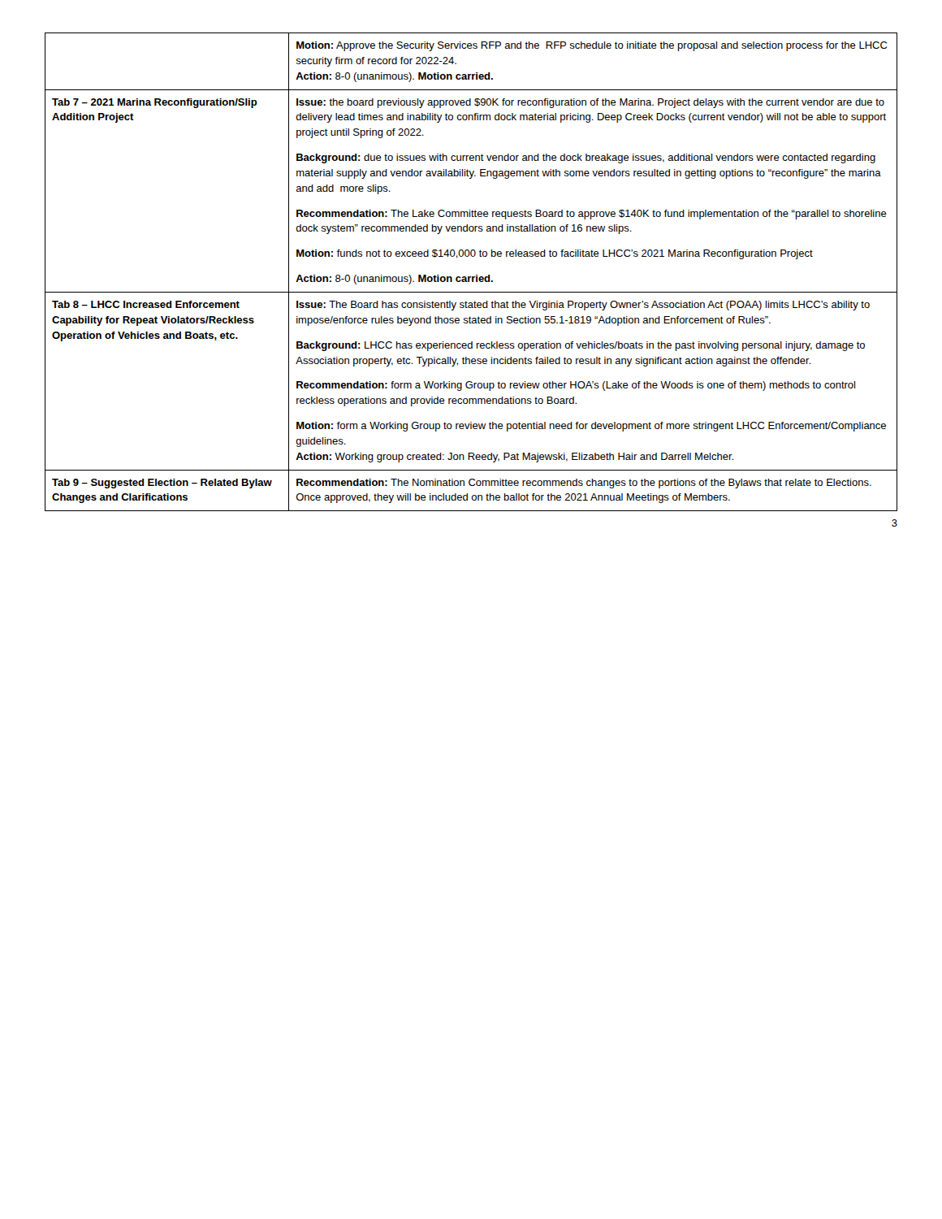| | Motion: Approve the Security Services RFP and the RFP schedule to initiate the proposal and selection process for the LHCC security firm of record for 2022-24. Action: 8-0 (unanimous). Motion carried. |
| Tab 7 – 2021 Marina Reconfiguration/Slip Addition Project | Issue: the board previously approved $90K for reconfiguration of the Marina. Project delays with the current vendor are due to delivery lead times and inability to confirm dock material pricing. Deep Creek Docks (current vendor) will not be able to support project until Spring of 2022. Background: due to issues with current vendor and the dock breakage issues, additional vendors were contacted regarding material supply and vendor availability. Engagement with some vendors resulted in getting options to “reconfigure” the marina and add more slips. Recommendation: The Lake Committee requests Board to approve $140K to fund implementation of the “parallel to shoreline dock system” recommended by vendors and installation of 16 new slips. Motion: funds not to exceed $140,000 to be released to facilitate LHCC’s 2021 Marina Reconfiguration Project Action: 8-0 (unanimous). Motion carried. |
| Tab 8 – LHCC Increased Enforcement Capability for Repeat Violators/Reckless Operation of Vehicles and Boats, etc. | Issue: The Board has consistently stated that the Virginia Property Owner’s Association Act (POAA) limits LHCC’s ability to impose/enforce rules beyond those stated in Section 55.1-1819 “Adoption and Enforcement of Rules”. Background: LHCC has experienced reckless operation of vehicles/boats in the past involving personal injury, damage to Association property, etc. Typically, these incidents failed to result in any significant action against the offender. Recommendation: form a Working Group to review other HOA’s (Lake of the Woods is one of them) methods to control reckless operations and provide recommendations to Board. Motion: form a Working Group to review the potential need for development of more stringent LHCC Enforcement/Compliance guidelines. Action: Working group created: Jon Reedy, Pat Majewski, Elizabeth Hair and Darrell Melcher. |
| Tab 9 – Suggested Election – Related Bylaw Changes and Clarifications | Recommendation: The Nomination Committee recommends changes to the portions of the Bylaws that relate to Elections. Once approved, they will be included on the ballot for the 2021 Annual Meetings of Members. |
3